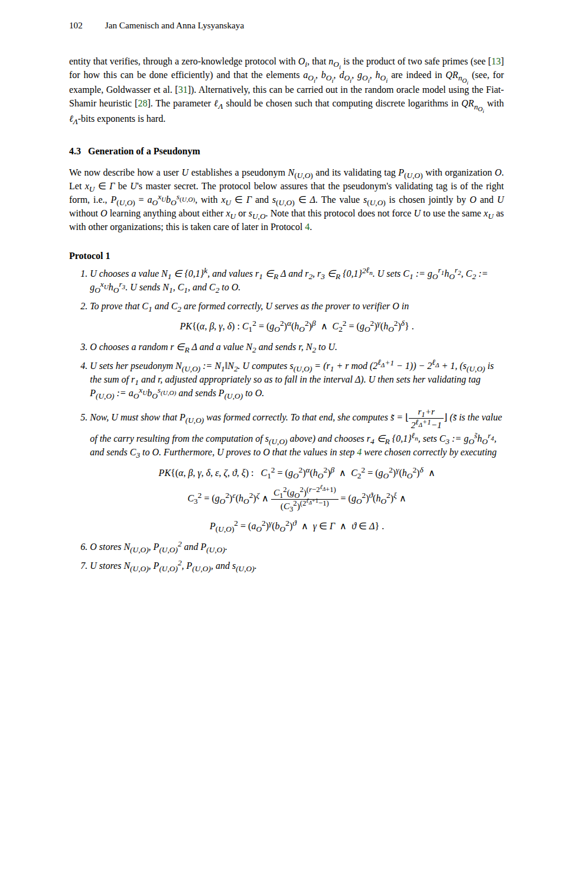102 Jan Camenisch and Anna Lysyanskaya
entity that verifies, through a zero-knowledge protocol with Oi, that nOi is the product of two safe primes (see [13] for how this can be done efficiently) and that the elements aOi, bOi, dOi, gOi, hOi are indeed in QRnOi (see, for example, Goldwasser et al. [31]). Alternatively, this can be carried out in the random oracle model using the Fiat-Shamir heuristic [28]. The parameter ℓΛ should be chosen such that computing discrete logarithms in QRnOi with ℓΛ-bits exponents is hard.
4.3 Generation of a Pseudonym
We now describe how a user U establishes a pseudonym N(U,O) and its validating tag P(U,O) with organization O. Let xU ∈ Γ be U's master secret. The protocol below assures that the pseudonym's validating tag is of the right form, i.e., P(U,O) = aOxUbOs(U,O), with xU ∈ Γ and s(U,O) ∈ Δ. The value s(U,O) is chosen jointly by O and U without O learning anything about either xU or sU,O. Note that this protocol does not force U to use the same xU as with other organizations; this is taken care of later in Protocol 4.
Protocol 1
U chooses a value N1 ∈ {0,1}k, and values r1 ∈R Δ and r2, r3 ∈R {0,1}2ℓn. U sets C1 := gOr1hOr2, C2 := gOxUhOr3. U sends N1, C1, and C2 to O.
To prove that C1 and C2 are formed correctly, U serves as the prover to verifier O in
PK{(α, β, γ, δ) : C12 = (gO2)α(hO2)β ∧ C22 = (gO2)γ(hO2)δ} .
O chooses a random r ∈R Δ and a value N2 and sends r, N2 to U.
U sets her pseudonym N(U,O) := N1‖N2. U computes s(U,O) = (r1 + r mod (2ℓΔ+1 − 1)) − 2ℓΔ + 1, (s(U,O) is the sum of r1 and r, adjusted appropriately so as to fall in the interval Δ). U then sets her validating tag P(U,O) := aOxUbOs(U,O) and sends P(U,O) to O.
Now, U must show that P(U,O) was formed correctly. To that end, she computes s̃ = ⌊r1+r 2ℓΔ+1−1⌋ (s̃ is the value of the carry resulting from the computation of s(U,O) above) and chooses r4 ∈R {0,1}ℓn, sets C3 := gOs̃hOr4, and sends C3 to O. Furthermore, U proves to O that the values in step 4 were chosen correctly by executing
PK{(α, β, γ, δ, ε, ζ, ϑ, ξ) : C12 = (gO2)α(hO2)β ∧ C22 = (gO2)γ(hO2)δ ∧
C32 = (gO2)ε(hO2)ζ ∧ C12(gO2)(r−2ℓΔ+1)(C32)(2ℓΔ+1−1) = (gO2)ϑ(hO2)ξ ∧
P(U,O)2 = (aO2)γ(bO2)ϑ ∧ γ ∈ Γ ∧ ϑ ∈ Δ} .
O stores N(U,O), P(U,O)2 and P(U,O).
U stores N(U,O), P(U,O)2, P(U,O), and s(U,O).